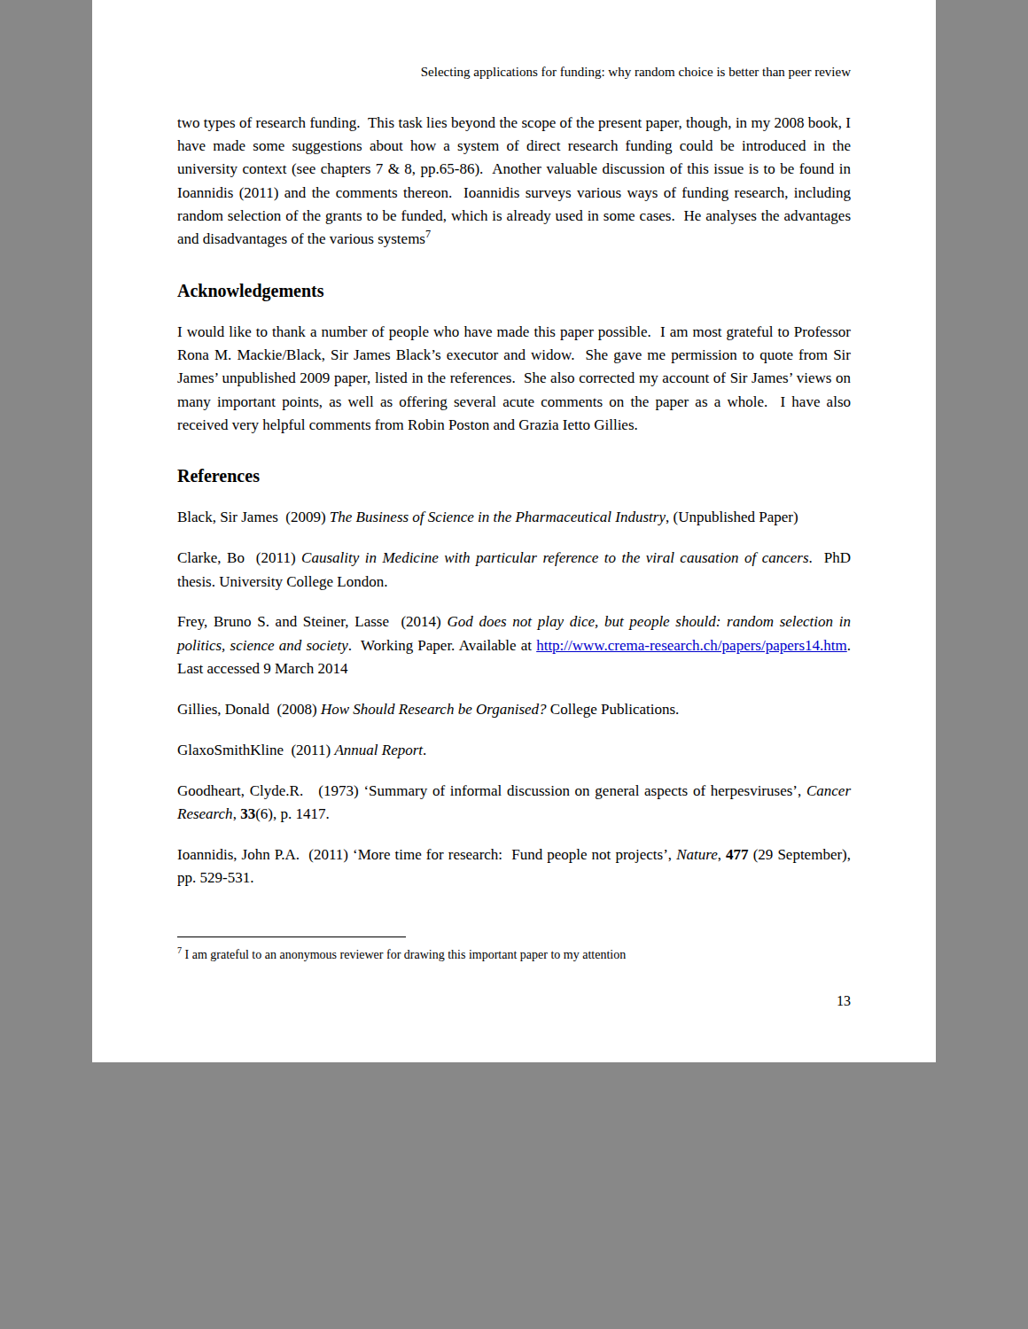Selecting applications for funding: why random choice is better than peer review
two types of research funding. This task lies beyond the scope of the present paper, though, in my 2008 book, I have made some suggestions about how a system of direct research funding could be introduced in the university context (see chapters 7 & 8, pp.65-86). Another valuable discussion of this issue is to be found in Ioannidis (2011) and the comments thereon. Ioannidis surveys various ways of funding research, including random selection of the grants to be funded, which is already used in some cases. He analyses the advantages and disadvantages of the various systems7
Acknowledgements
I would like to thank a number of people who have made this paper possible. I am most grateful to Professor Rona M. Mackie/Black, Sir James Black’s executor and widow. She gave me permission to quote from Sir James’ unpublished 2009 paper, listed in the references. She also corrected my account of Sir James’ views on many important points, as well as offering several acute comments on the paper as a whole. I have also received very helpful comments from Robin Poston and Grazia Ietto Gillies.
References
Black, Sir James (2009) The Business of Science in the Pharmaceutical Industry, (Unpublished Paper)
Clarke, Bo (2011) Causality in Medicine with particular reference to the viral causation of cancers. PhD thesis. University College London.
Frey, Bruno S. and Steiner, Lasse (2014) God does not play dice, but people should: random selection in politics, science and society. Working Paper. Available at http://www.crema-research.ch/papers/papers14.htm. Last accessed 9 March 2014
Gillies, Donald (2008) How Should Research be Organised? College Publications.
GlaxoSmithKline (2011) Annual Report.
Goodheart, Clyde.R. (1973) ‘Summary of informal discussion on general aspects of herpesviruses’, Cancer Research, 33(6), p. 1417.
Ioannidis, John P.A. (2011) ‘More time for research: Fund people not projects’, Nature, 477 (29 September), pp. 529-531.
7 I am grateful to an anonymous reviewer for drawing this important paper to my attention
13